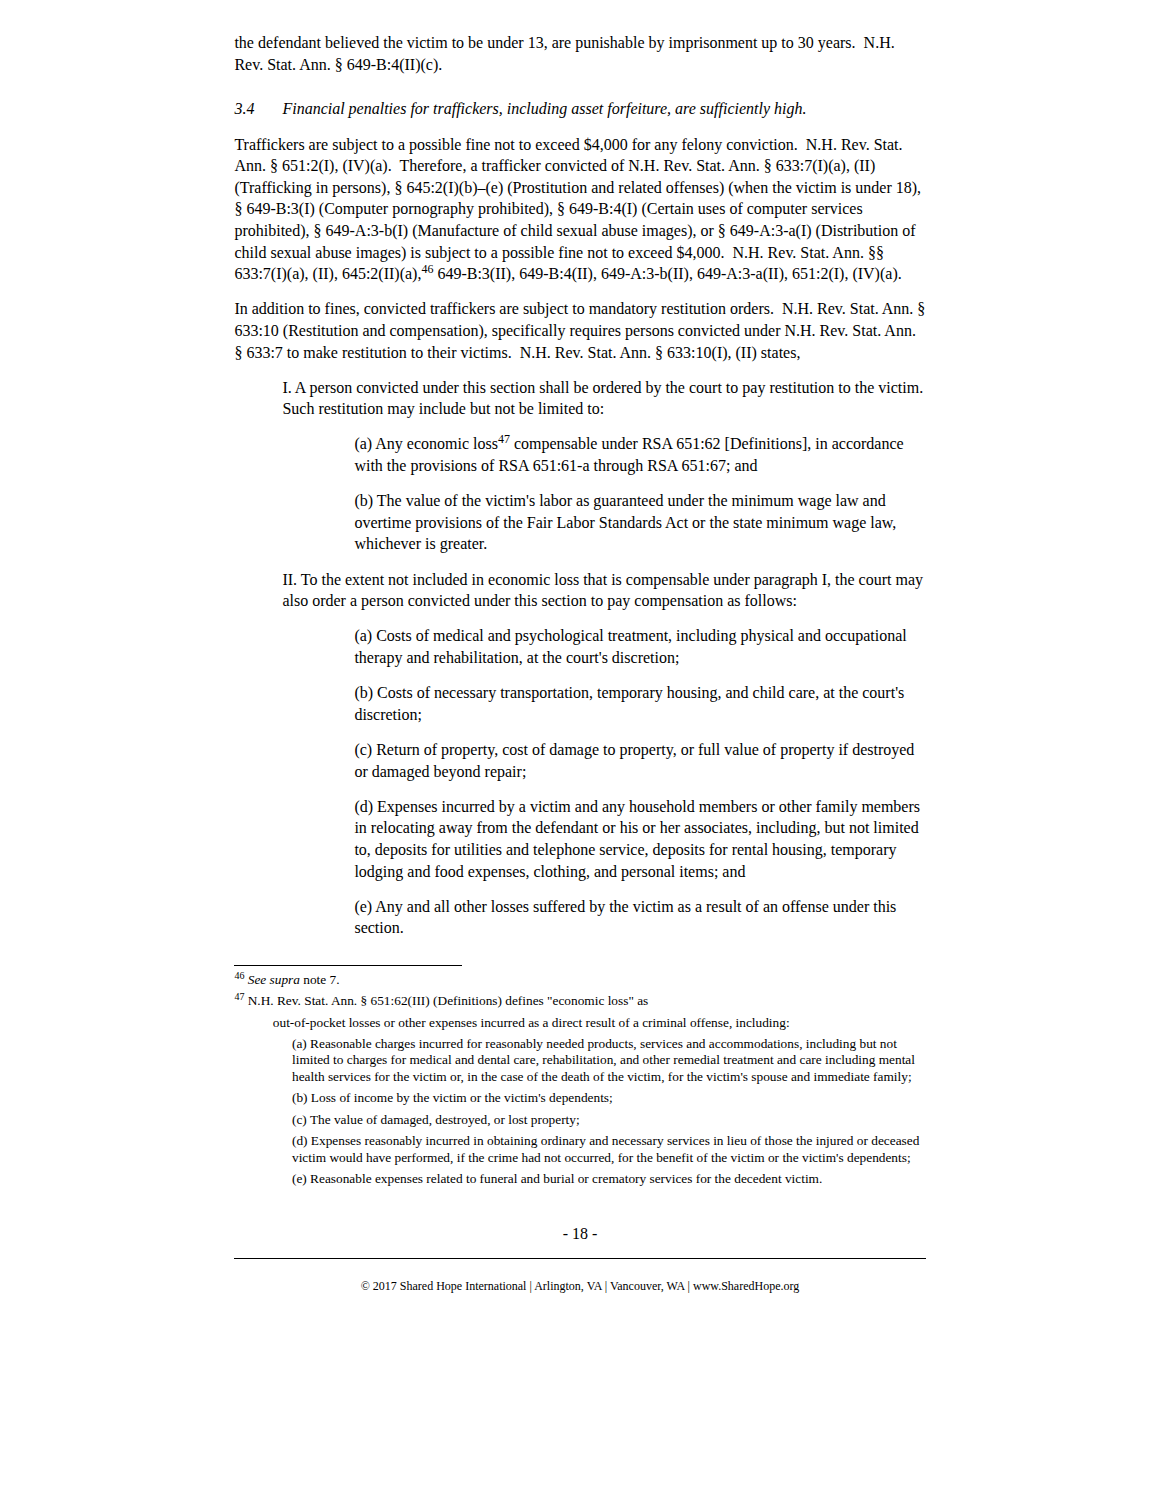the defendant believed the victim to be under 13, are punishable by imprisonment up to 30 years. N.H. Rev. Stat. Ann. § 649-B:4(II)(c).
3.4 Financial penalties for traffickers, including asset forfeiture, are sufficiently high.
Traffickers are subject to a possible fine not to exceed $4,000 for any felony conviction. N.H. Rev. Stat. Ann. § 651:2(I), (IV)(a). Therefore, a trafficker convicted of N.H. Rev. Stat. Ann. § 633:7(I)(a), (II) (Trafficking in persons), § 645:2(I)(b)–(e) (Prostitution and related offenses) (when the victim is under 18), § 649-B:3(I) (Computer pornography prohibited), § 649-B:4(I) (Certain uses of computer services prohibited), § 649-A:3-b(I) (Manufacture of child sexual abuse images), or § 649-A:3-a(I) (Distribution of child sexual abuse images) is subject to a possible fine not to exceed $4,000. N.H. Rev. Stat. Ann. §§ 633:7(I)(a), (II), 645:2(II)(a),46 649-B:3(II), 649-B:4(II), 649-A:3-b(II), 649-A:3-a(II), 651:2(I), (IV)(a).
In addition to fines, convicted traffickers are subject to mandatory restitution orders. N.H. Rev. Stat. Ann. § 633:10 (Restitution and compensation), specifically requires persons convicted under N.H. Rev. Stat. Ann. § 633:7 to make restitution to their victims. N.H. Rev. Stat. Ann. § 633:10(I), (II) states,
I. A person convicted under this section shall be ordered by the court to pay restitution to the victim. Such restitution may include but not be limited to:
(a) Any economic loss47 compensable under RSA 651:62 [Definitions], in accordance with the provisions of RSA 651:61-a through RSA 651:67; and
(b) The value of the victim's labor as guaranteed under the minimum wage law and overtime provisions of the Fair Labor Standards Act or the state minimum wage law, whichever is greater.
II. To the extent not included in economic loss that is compensable under paragraph I, the court may also order a person convicted under this section to pay compensation as follows:
(a) Costs of medical and psychological treatment, including physical and occupational therapy and rehabilitation, at the court's discretion;
(b) Costs of necessary transportation, temporary housing, and child care, at the court's discretion;
(c) Return of property, cost of damage to property, or full value of property if destroyed or damaged beyond repair;
(d) Expenses incurred by a victim and any household members or other family members in relocating away from the defendant or his or her associates, including, but not limited to, deposits for utilities and telephone service, deposits for rental housing, temporary lodging and food expenses, clothing, and personal items; and
(e) Any and all other losses suffered by the victim as a result of an offense under this section.
46 See supra note 7.
47 N.H. Rev. Stat. Ann. § 651:62(III) (Definitions) defines "economic loss" as
out-of-pocket losses or other expenses incurred as a direct result of a criminal offense, including:
(a) Reasonable charges incurred for reasonably needed products, services and accommodations, including but not limited to charges for medical and dental care, rehabilitation, and other remedial treatment and care including mental health services for the victim or, in the case of the death of the victim, for the victim's spouse and immediate family;
(b) Loss of income by the victim or the victim's dependents;
(c) The value of damaged, destroyed, or lost property;
(d) Expenses reasonably incurred in obtaining ordinary and necessary services in lieu of those the injured or deceased victim would have performed, if the crime had not occurred, for the benefit of the victim or the victim's dependents;
(e) Reasonable expenses related to funeral and burial or crematory services for the decedent victim.
- 18 -
© 2017 Shared Hope International | Arlington, VA | Vancouver, WA | www.SharedHope.org